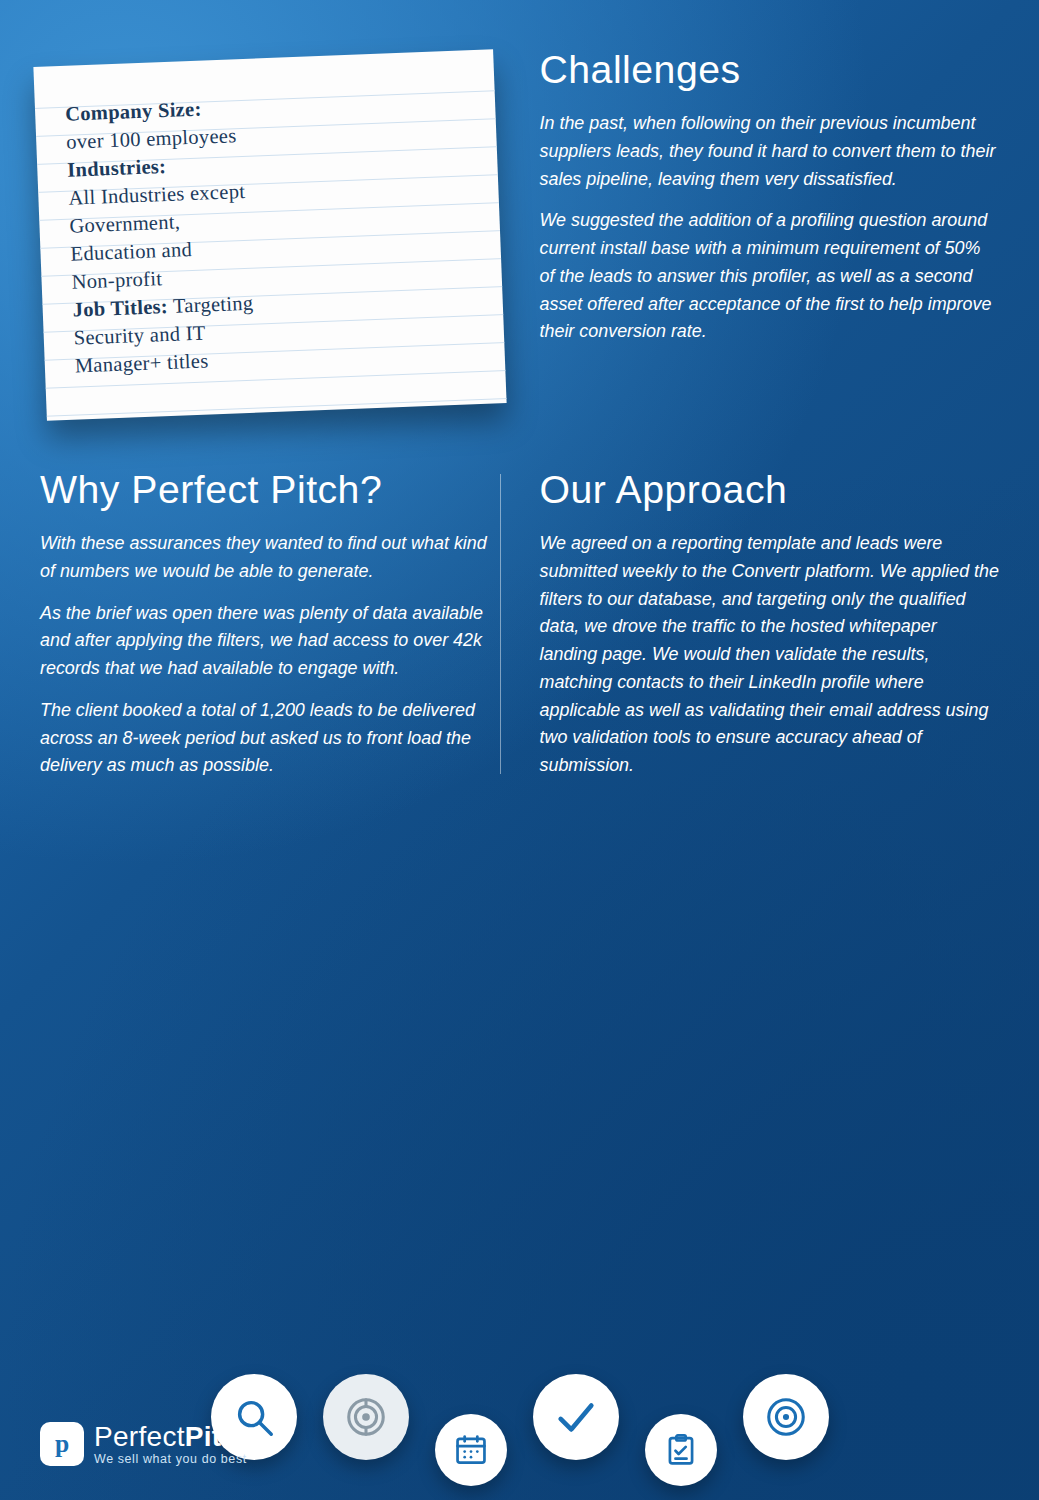Company Size:
over 100 employees
Industries:
All Industries except
Government,
Education and
Non-profit
Job Titles: Targeting
Security and IT
Manager+ titles
Challenges
In the past, when following on their previous incumbent suppliers leads, they found it hard to convert them to their sales pipeline, leaving them very dissatisfied.
We suggested the addition of a profiling question around current install base with a minimum requirement of 50% of the leads to answer this profiler, as well as a second asset offered after acceptance of the first to help improve their conversion rate.
Why Perfect Pitch?
With these assurances they wanted to find out what kind of numbers we would be able to generate.
As the brief was open there was plenty of data available and after applying the filters, we had access to over 42k records that we had available to engage with.
The client booked a total of 1,200 leads to be delivered across an 8-week period but asked us to front load the delivery as much as possible.
Our Approach
We agreed on a reporting template and leads were submitted weekly to the Convertr platform. We applied the filters to our database, and targeting only the qualified data, we drove the traffic to the hosted whitepaper landing page. We would then validate the results, matching contacts to their LinkedIn profile where applicable as well as validating their email address using two validation tools to ensure accuracy ahead of submission.
p
PerfectPitch We sell what you do best